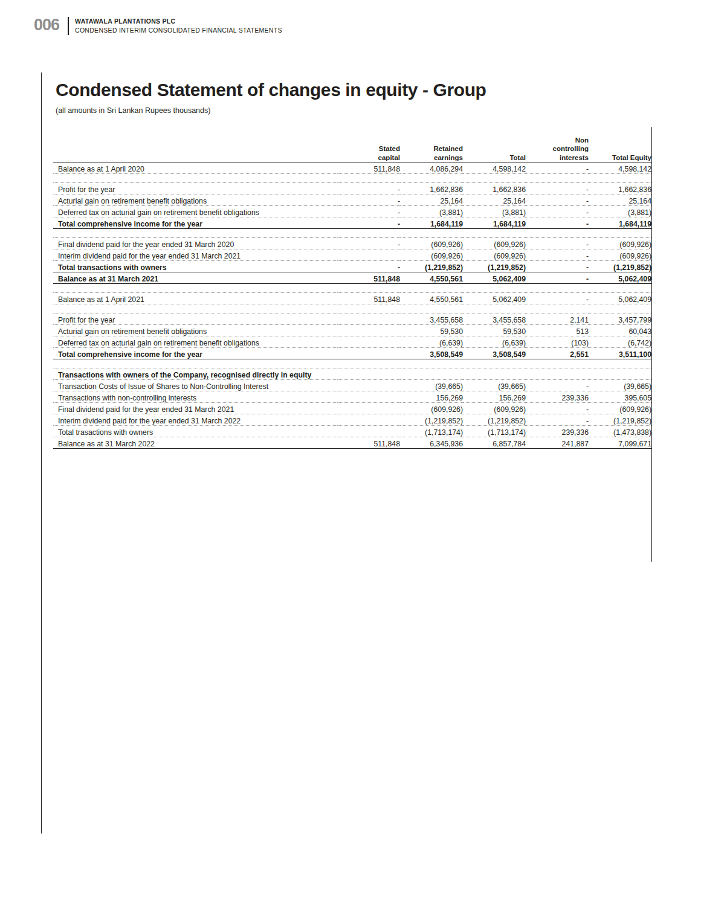006
WATAWALA PLANTATIONS PLC
CONDENSED INTERIM CONSOLIDATED FINANCIAL STATEMENTS
Condensed Statement of changes in equity - Group
(all amounts in Sri Lankan Rupees thousands)
| | Stated capital | Retained earnings | Total | Non controlling interests | Total Equity |
| --- | --- | --- | --- | --- | --- |
| Balance as at 1 April 2020 | 511,848 | 4,086,294 | 4,598,142 | - | 4,598,142 |
| Profit for the year | - | 1,662,836 | 1,662,836 | - | 1,662,836 |
| Acturial gain on retirement benefit obligations | - | 25,164 | 25,164 | - | 25,164 |
| Deferred tax on acturial gain on retirement benefit obligations | - | (3,881) | (3,881) | - | (3,881) |
| Total comprehensive income for the year | - | 1,684,119 | 1,684,119 | - | 1,684,119 |
| Final dividend paid for the year ended 31 March 2020 | - | (609,926) | (609,926) | - | (609,926) |
| Interim dividend paid for the year ended 31 March 2021 | | (609,926) | (609,926) | - | (609,926) |
| Total transactions with owners | - | (1,219,852) | (1,219,852) | - | (1,219,852) |
| Balance as at 31 March 2021 | 511,848 | 4,550,561 | 5,062,409 | - | 5,062,409 |
| Balance as at 1 April 2021 | 511,848 | 4,550,561 | 5,062,409 | - | 5,062,409 |
| Profit for the year | | 3,455,658 | 3,455,658 | 2,141 | 3,457,799 |
| Acturial gain on retirement benefit obligations | | 59,530 | 59,530 | 513 | 60,043 |
| Deferred tax on acturial gain on retirement benefit obligations | | (6,639) | (6,639) | (103) | (6,742) |
| Total comprehensive income for the year | | 3,508,549 | 3,508,549 | 2,551 | 3,511,100 |
| Transactions with owners of the Company, recognised directly in equity |
| Transaction Costs of Issue of Shares to Non-Controlling Interest | | (39,665) | (39,665) | - | (39,665) |
| Transactions with non-controlling interests | | 156,269 | 156,269 | 239,336 | 395,605 |
| Final dividend paid for the year ended 31 March 2021 | | (609,926) | (609,926) | - | (609,926) |
| Interim dividend paid for the year ended 31 March 2022 | | (1,219,852) | (1,219,852) | - | (1,219,852) |
| Total trasactions with owners | | (1,713,174) | (1,713,174) | 239,336 | (1,473,838) |
| Balance as at 31 March 2022 | 511,848 | 6,345,936 | 6,857,784 | 241,887 | 7,099,671 |